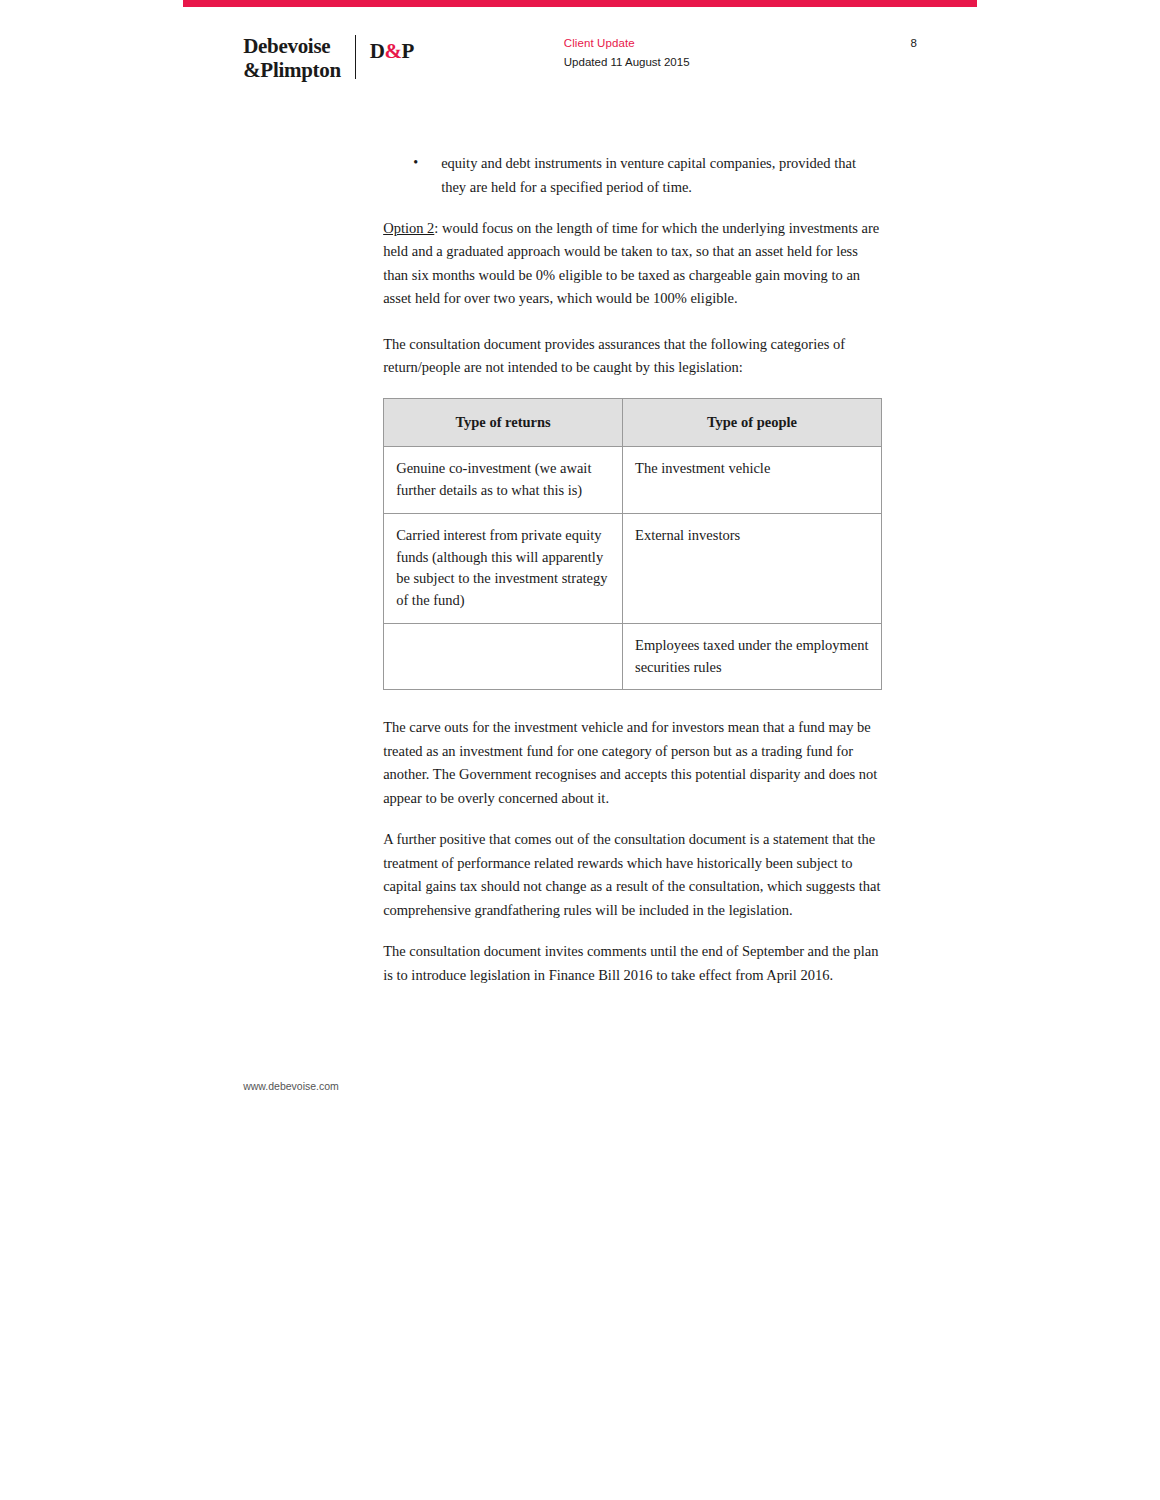Debevoise
&Plimpton
D&P
Client Update
Updated 11 August 2015
8
•
equity and debt instruments in venture capital companies, provided that they are held for a specified period of time.
Option 2: would focus on the length of time for which the underlying investments are held and a graduated approach would be taken to tax, so that an asset held for less than six months would be 0% eligible to be taxed as chargeable gain moving to an asset held for over two years, which would be 100% eligible.
The consultation document provides assurances that the following categories of return/people are not intended to be caught by this legislation:
| Type of returns | Type of people |
| --- | --- |
| Genuine co-investment (we await further details as to what this is) | The investment vehicle |
| Carried interest from private equity funds (although this will apparently be subject to the investment strategy of the fund) | External investors |
| | Employees taxed under the employment securities rules |
The carve outs for the investment vehicle and for investors mean that a fund may be treated as an investment fund for one category of person but as a trading fund for another. The Government recognises and accepts this potential disparity and does not appear to be overly concerned about it.
A further positive that comes out of the consultation document is a statement that the treatment of performance related rewards which have historically been subject to capital gains tax should not change as a result of the consultation, which suggests that comprehensive grandfathering rules will be included in the legislation.
The consultation document invites comments until the end of September and the plan is to introduce legislation in Finance Bill 2016 to take effect from April 2016.
www.debevoise.com